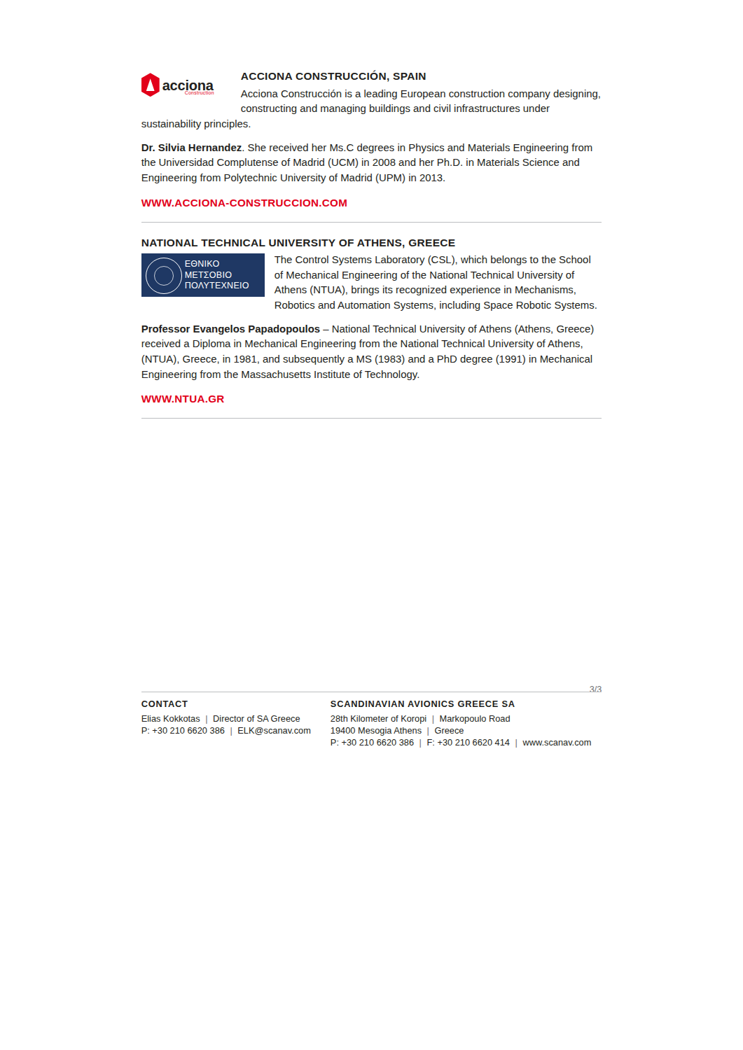acciona Construction
Acciona Construcción, Spain
Acciona Construcción is a leading European construction company designing, constructing and managing buildings and civil infrastructures under sustainability principles.
Dr. Silvia Hernandez. She received her Ms.C degrees in Physics and Materials Engineering from the Universidad Complutense of Madrid (UCM) in 2008 and her Ph.D. in Materials Science and Engineering from Polytechnic University of Madrid (UPM) in 2013.
www.acciona-construccion.com
National Technical University of Athens, Greece
ΕΘΝΙΚΟ
ΜΕΤΣΟΒΙΟ
ΠΟΛΥΤΕΧΝΕΙΟ
The Control Systems Laboratory (CSL), which belongs to the School of Mechanical Engineering of the National Technical University of Athens (NTUA), brings its recognized experience in Mechanisms, Robotics and Automation Systems, including Space Robotic Systems.
Professor Evangelos Papadopoulos – National Technical University of Athens (Athens, Greece) received a Diploma in Mechanical Engineering from the National Technical University of Athens, (NTUA), Greece, in 1981, and subsequently a MS (1983) and a PhD degree (1991) in Mechanical Engineering from the Massachusetts Institute of Technology.
www.ntua.gr
3/3
CONTACT
Elias Kokkotas | Director of SA Greece
P: +30 210 6620 386 | ELK@scanav.com
SCANDINAVIAN AVIONICS GREECE SA
28th Kilometer of Koropi | Markopoulo Road
19400 Mesogia Athens | Greece
P: +30 210 6620 386 | F: +30 210 6620 414 | www.scanav.com